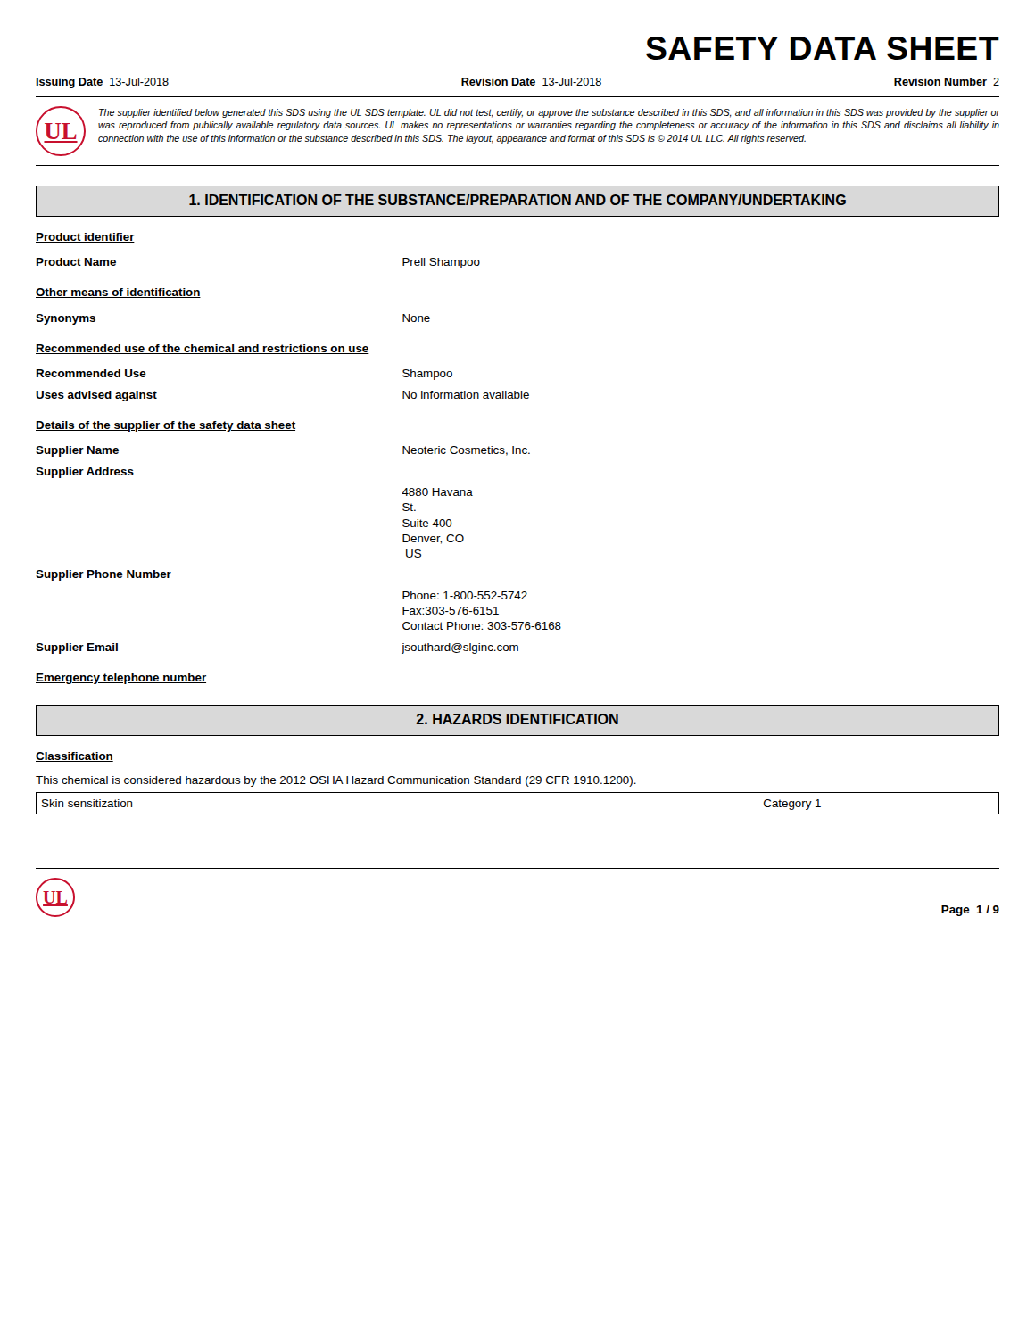SAFETY DATA SHEET
Issuing Date 13-Jul-2018
Revision Date 13-Jul-2018
Revision Number 2
UL
The supplier identified below generated this SDS using the UL SDS template. UL did not test, certify, or approve the substance described in this SDS, and all information in this SDS was provided by the supplier or was reproduced from publically available regulatory data sources. UL makes no representations or warranties regarding the completeness or accuracy of the information in this SDS and disclaims all liability in connection with the use of this information or the substance described in this SDS. The layout, appearance and format of this SDS is © 2014 UL LLC. All rights reserved.
1. IDENTIFICATION OF THE SUBSTANCE/PREPARATION AND OF THE COMPANY/UNDERTAKING
Product identifier
| Product Name | Prell Shampoo |
Other means of identification
| Synonyms | None |
Recommended use of the chemical and restrictions on use
| Recommended Use | Shampoo |
| Uses advised against | No information available |
Details of the supplier of the safety data sheet
| Supplier Name | Neoteric Cosmetics, Inc. |
| Supplier Address | |
| | 4880 Havana St. Suite 400 Denver, CO US |
| Supplier Phone Number | |
| | Phone: 1-800-552-5742 Fax:303-576-6151 Contact Phone: 303-576-6168 |
| Supplier Email | jsouthard@slginc.com |
Emergency telephone number
2. HAZARDS IDENTIFICATION
Classification
This chemical is considered hazardous by the 2012 OSHA Hazard Communication Standard (29 CFR 1910.1200).
| Skin sensitization | Category 1 |
UL
Page 1 / 9